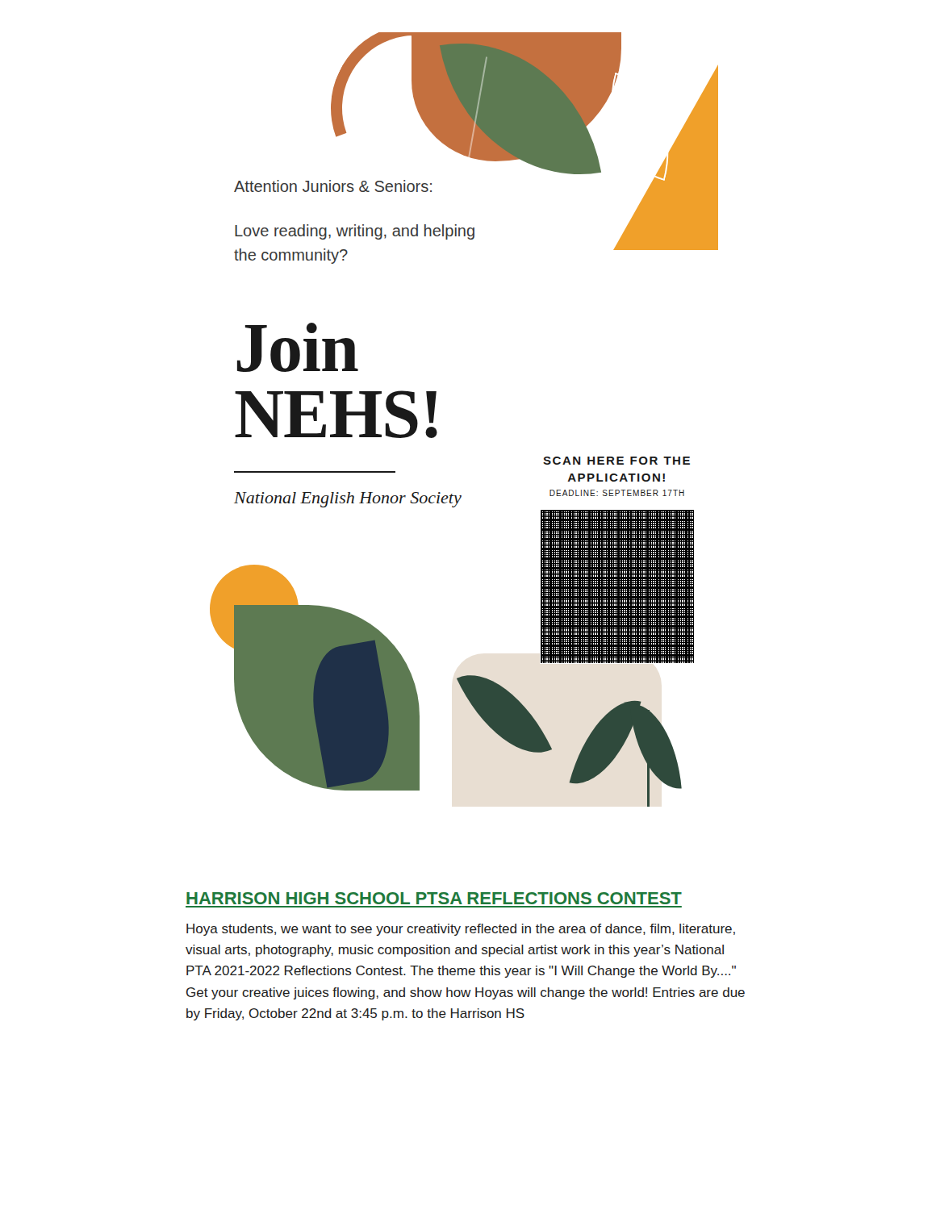Attention Juniors & Seniors:
Love reading, writing, and helping the community?
Join
NEHS!
National English Honor Society
SCAN HERE FOR THE APPLICATION!
DEADLINE: SEPTEMBER 17TH
HARRISON HIGH SCHOOL PTSA REFLECTIONS CONTEST
Hoya students, we want to see your creativity reflected in the area of dance, film, literature, visual arts, photography, music composition and special artist work in this year’s National PTA 2021-2022 Reflections Contest. The theme this year is "I Will Change the World By...." Get your creative juices flowing, and show how Hoyas will change the world! Entries are due by Friday, October 22nd at 3:45 p.m. to the Harrison HS